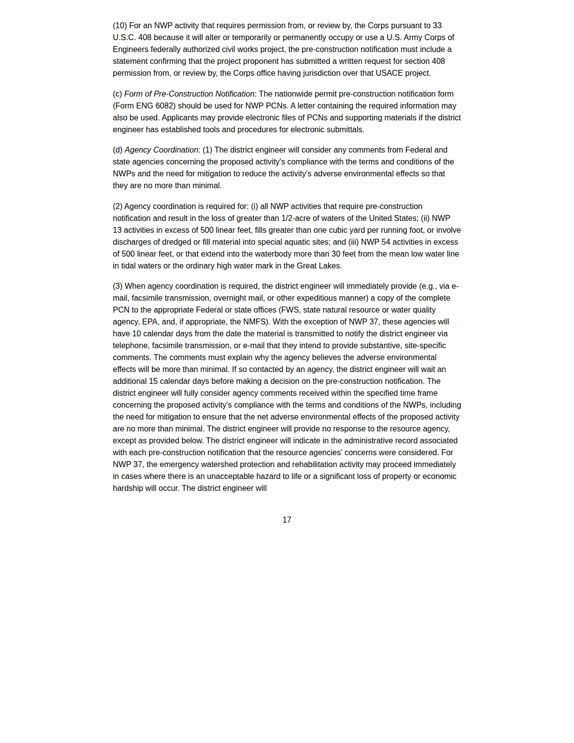(10) For an NWP activity that requires permission from, or review by, the Corps pursuant to 33 U.S.C. 408 because it will alter or temporarily or permanently occupy or use a U.S. Army Corps of Engineers federally authorized civil works project, the pre-construction notification must include a statement confirming that the project proponent has submitted a written request for section 408 permission from, or review by, the Corps office having jurisdiction over that USACE project.
(c) Form of Pre-Construction Notification: The nationwide permit pre-construction notification form (Form ENG 6082) should be used for NWP PCNs. A letter containing the required information may also be used. Applicants may provide electronic files of PCNs and supporting materials if the district engineer has established tools and procedures for electronic submittals.
(d) Agency Coordination: (1) The district engineer will consider any comments from Federal and state agencies concerning the proposed activity's compliance with the terms and conditions of the NWPs and the need for mitigation to reduce the activity's adverse environmental effects so that they are no more than minimal.
(2) Agency coordination is required for: (i) all NWP activities that require pre-construction notification and result in the loss of greater than 1/2-acre of waters of the United States; (ii) NWP 13 activities in excess of 500 linear feet, fills greater than one cubic yard per running foot, or involve discharges of dredged or fill material into special aquatic sites; and (iii) NWP 54 activities in excess of 500 linear feet, or that extend into the waterbody more than 30 feet from the mean low water line in tidal waters or the ordinary high water mark in the Great Lakes.
(3) When agency coordination is required, the district engineer will immediately provide (e.g., via e-mail, facsimile transmission, overnight mail, or other expeditious manner) a copy of the complete PCN to the appropriate Federal or state offices (FWS, state natural resource or water quality agency, EPA, and, if appropriate, the NMFS). With the exception of NWP 37, these agencies will have 10 calendar days from the date the material is transmitted to notify the district engineer via telephone, facsimile transmission, or e-mail that they intend to provide substantive, site-specific comments. The comments must explain why the agency believes the adverse environmental effects will be more than minimal. If so contacted by an agency, the district engineer will wait an additional 15 calendar days before making a decision on the pre-construction notification. The district engineer will fully consider agency comments received within the specified time frame concerning the proposed activity's compliance with the terms and conditions of the NWPs, including the need for mitigation to ensure that the net adverse environmental effects of the proposed activity are no more than minimal. The district engineer will provide no response to the resource agency, except as provided below. The district engineer will indicate in the administrative record associated with each pre-construction notification that the resource agencies' concerns were considered. For NWP 37, the emergency watershed protection and rehabilitation activity may proceed immediately in cases where there is an unacceptable hazard to life or a significant loss of property or economic hardship will occur. The district engineer will
17